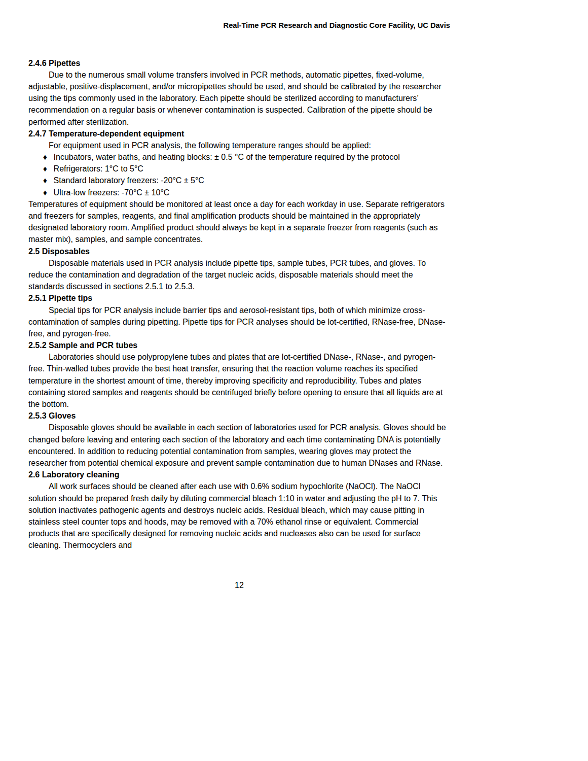Real-Time PCR Research and Diagnostic Core Facility, UC Davis
2.4.6 Pipettes
Due to the numerous small volume transfers involved in PCR methods, automatic pipettes, fixed-volume, adjustable, positive-displacement, and/or micropipettes should be used, and should be calibrated by the researcher using the tips commonly used in the laboratory. Each pipette should be sterilized according to manufacturers’ recommendation on a regular basis or whenever contamination is suspected. Calibration of the pipette should be performed after sterilization.
2.4.7 Temperature-dependent equipment
For equipment used in PCR analysis, the following temperature ranges should be applied:
Incubators, water baths, and heating blocks: ± 0.5 °C of the temperature required by the protocol
Refrigerators: 1°C to 5°C
Standard laboratory freezers: -20°C ± 5°C
Ultra-low freezers: -70°C ± 10°C
Temperatures of equipment should be monitored at least once a day for each workday in use. Separate refrigerators and freezers for samples, reagents, and final amplification products should be maintained in the appropriately designated laboratory room. Amplified product should always be kept in a separate freezer from reagents (such as master mix), samples, and sample concentrates.
2.5 Disposables
Disposable materials used in PCR analysis include pipette tips, sample tubes, PCR tubes, and gloves. To reduce the contamination and degradation of the target nucleic acids, disposable materials should meet the standards discussed in sections 2.5.1 to 2.5.3.
2.5.1 Pipette tips
Special tips for PCR analysis include barrier tips and aerosol-resistant tips, both of which minimize cross-contamination of samples during pipetting. Pipette tips for PCR analyses should be lot-certified, RNase-free, DNase-free, and pyrogen-free.
2.5.2 Sample and PCR tubes
Laboratories should use polypropylene tubes and plates that are lot-certified DNase-, RNase-, and pyrogen-free. Thin-walled tubes provide the best heat transfer, ensuring that the reaction volume reaches its specified temperature in the shortest amount of time, thereby improving specificity and reproducibility. Tubes and plates containing stored samples and reagents should be centrifuged briefly before opening to ensure that all liquids are at the bottom.
2.5.3 Gloves
Disposable gloves should be available in each section of laboratories used for PCR analysis. Gloves should be changed before leaving and entering each section of the laboratory and each time contaminating DNA is potentially encountered. In addition to reducing potential contamination from samples, wearing gloves may protect the researcher from potential chemical exposure and prevent sample contamination due to human DNases and RNase.
2.6 Laboratory cleaning
All work surfaces should be cleaned after each use with 0.6% sodium hypochlorite (NaOCl). The NaOCl solution should be prepared fresh daily by diluting commercial bleach 1:10 in water and adjusting the pH to 7. This solution inactivates pathogenic agents and destroys nucleic acids. Residual bleach, which may cause pitting in stainless steel counter tops and hoods, may be removed with a 70% ethanol rinse or equivalent. Commercial products that are specifically designed for removing nucleic acids and nucleases also can be used for surface cleaning. Thermocyclers and
12